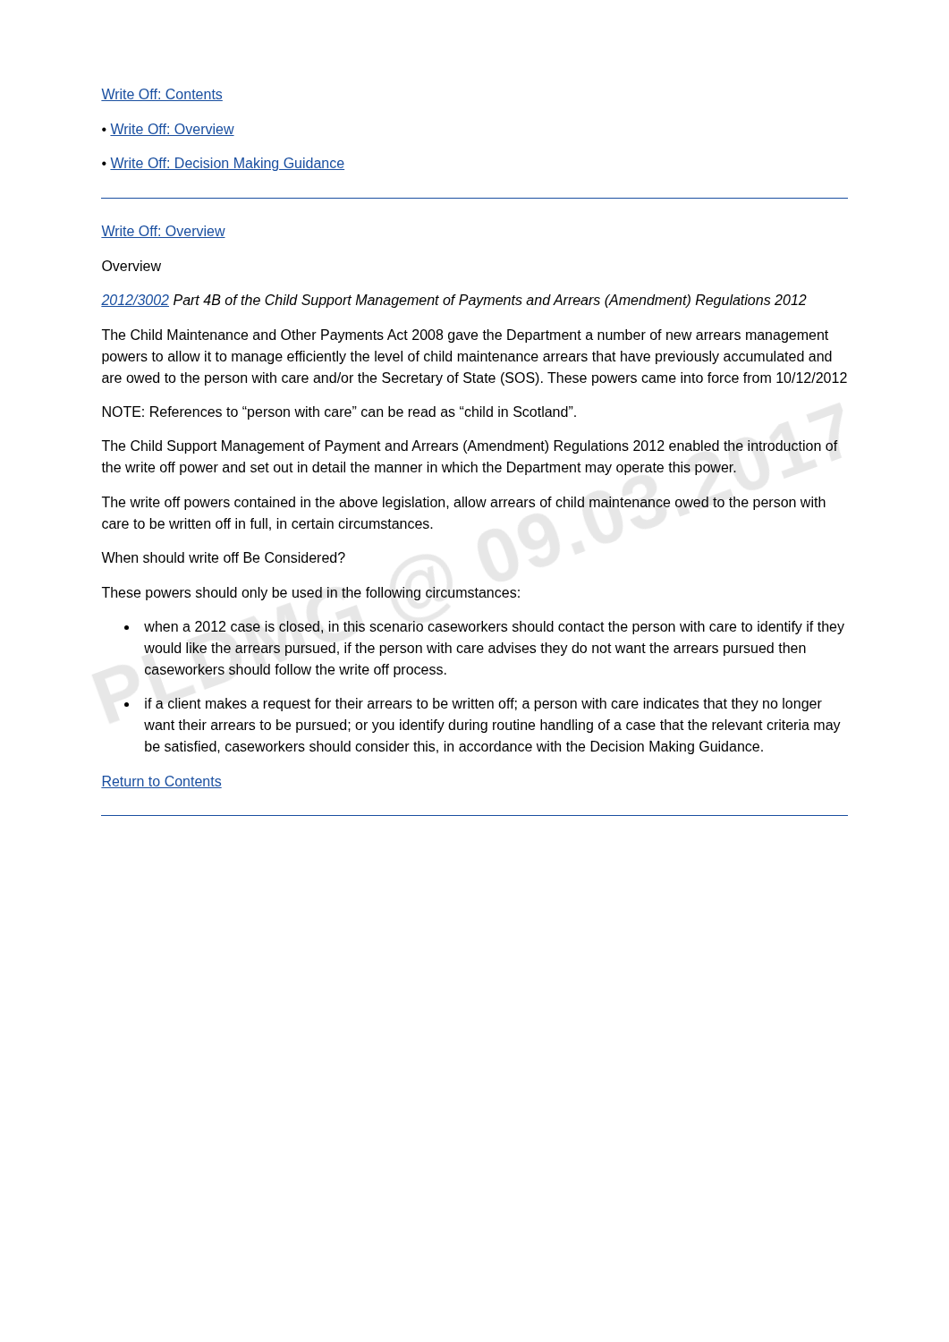PLDMG @ 09.03.2017
Write Off: Contents
• Write Off: Overview
• Write Off: Decision Making Guidance
Write Off: Overview
Overview
2012/3002 Part 4B of the Child Support Management of Payments and Arrears (Amendment) Regulations 2012
The Child Maintenance and Other Payments Act 2008 gave the Department a number of new arrears management powers to allow it to manage efficiently the level of child maintenance arrears that have previously accumulated and are owed to the person with care and/or the Secretary of State (SOS). These powers came into force from 10/12/2012
NOTE: References to “person with care” can be read as “child in Scotland”.
The Child Support Management of Payment and Arrears (Amendment) Regulations 2012 enabled the introduction of the write off power and set out in detail the manner in which the Department may operate this power.
The write off powers contained in the above legislation, allow arrears of child maintenance owed to the person with care to be written off in full, in certain circumstances.
When should write off Be Considered?
These powers should only be used in the following circumstances:
when a 2012 case is closed, in this scenario caseworkers should contact the person with care to identify if they would like the arrears pursued, if the person with care advises they do not want the arrears pursued then caseworkers should follow the write off process.
if a client makes a request for their arrears to be written off; a person with care indicates that they no longer want their arrears to be pursued; or you identify during routine handling of a case that the relevant criteria may be satisfied, caseworkers should consider this, in accordance with the Decision Making Guidance.
Return to Contents